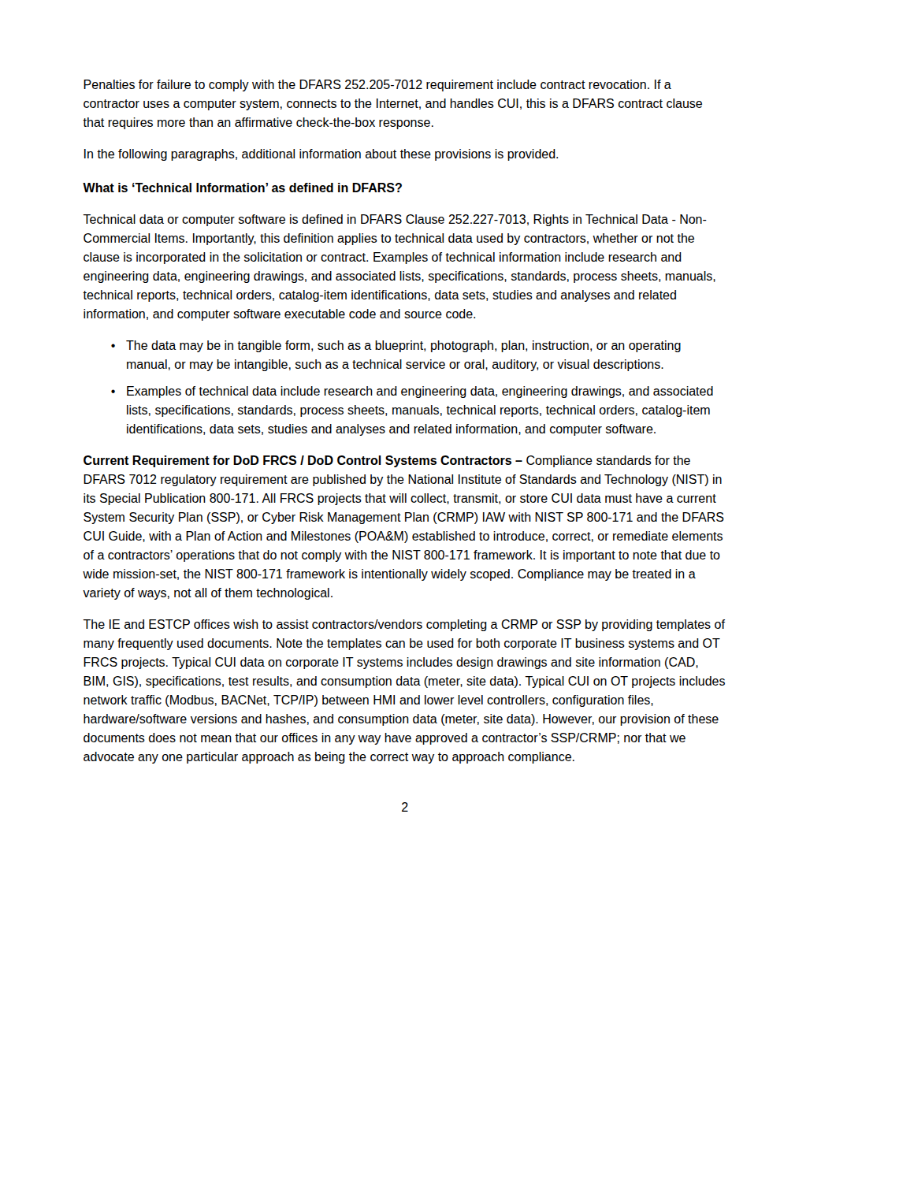Penalties for failure to comply with the DFARS 252.205-7012 requirement include contract revocation. If a contractor uses a computer system, connects to the Internet, and handles CUI, this is a DFARS contract clause that requires more than an affirmative check-the-box response.
In the following paragraphs, additional information about these provisions is provided.
What is ‘Technical Information’ as defined in DFARS?
Technical data or computer software is defined in DFARS Clause 252.227-7013, Rights in Technical Data - Non-Commercial Items. Importantly, this definition applies to technical data used by contractors, whether or not the clause is incorporated in the solicitation or contract. Examples of technical information include research and engineering data, engineering drawings, and associated lists, specifications, standards, process sheets, manuals, technical reports, technical orders, catalog-item identifications, data sets, studies and analyses and related information, and computer software executable code and source code.
The data may be in tangible form, such as a blueprint, photograph, plan, instruction, or an operating manual, or may be intangible, such as a technical service or oral, auditory, or visual descriptions.
Examples of technical data include research and engineering data, engineering drawings, and associated lists, specifications, standards, process sheets, manuals, technical reports, technical orders, catalog-item identifications, data sets, studies and analyses and related information, and computer software.
Current Requirement for DoD FRCS / DoD Control Systems Contractors – Compliance standards for the DFARS 7012 regulatory requirement are published by the National Institute of Standards and Technology (NIST) in its Special Publication 800-171. All FRCS projects that will collect, transmit, or store CUI data must have a current System Security Plan (SSP), or Cyber Risk Management Plan (CRMP) IAW with NIST SP 800-171 and the DFARS CUI Guide, with a Plan of Action and Milestones (POA&M) established to introduce, correct, or remediate elements of a contractors’ operations that do not comply with the NIST 800-171 framework. It is important to note that due to wide mission-set, the NIST 800-171 framework is intentionally widely scoped. Compliance may be treated in a variety of ways, not all of them technological.
The IE and ESTCP offices wish to assist contractors/vendors completing a CRMP or SSP by providing templates of many frequently used documents. Note the templates can be used for both corporate IT business systems and OT FRCS projects. Typical CUI data on corporate IT systems includes design drawings and site information (CAD, BIM, GIS), specifications, test results, and consumption data (meter, site data). Typical CUI on OT projects includes network traffic (Modbus, BACNet, TCP/IP) between HMI and lower level controllers, configuration files, hardware/software versions and hashes, and consumption data (meter, site data). However, our provision of these documents does not mean that our offices in any way have approved a contractor’s SSP/CRMP; nor that we advocate any one particular approach as being the correct way to approach compliance.
2